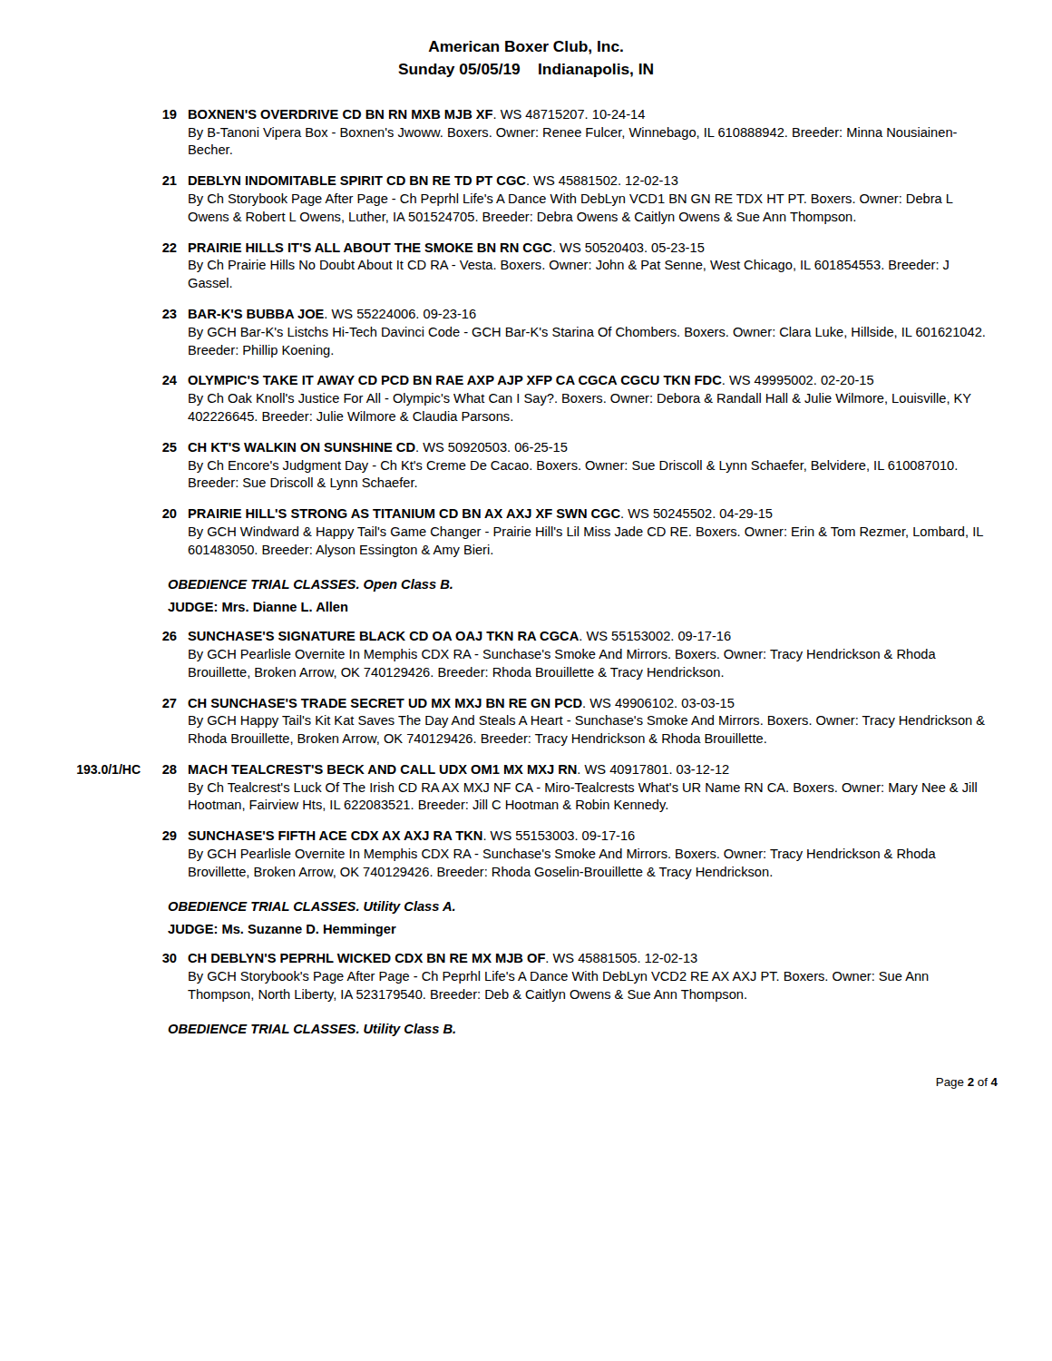American Boxer Club, Inc.
Sunday 05/05/19 Indianapolis, IN
19
BOXNEN'S OVERDRIVE CD BN RN MXB MJB XF. WS 48715207. 10-24-14
By B-Tanoni Vipera Box - Boxnen's Jwoww. Boxers. Owner: Renee Fulcer, Winnebago, IL 610888942. Breeder: Minna Nousiainen-Becher.
21
DEBLYN INDOMITABLE SPIRIT CD BN RE TD PT CGC. WS 45881502. 12-02-13
By Ch Storybook Page After Page - Ch Peprhl Life's A Dance With DebLyn VCD1 BN GN RE TDX HT PT. Boxers. Owner: Debra L Owens & Robert L Owens, Luther, IA 501524705. Breeder: Debra Owens & Caitlyn Owens & Sue Ann Thompson.
22
PRAIRIE HILLS IT'S ALL ABOUT THE SMOKE BN RN CGC. WS 50520403. 05-23-15
By Ch Prairie Hills No Doubt About It CD RA - Vesta. Boxers. Owner: John & Pat Senne, West Chicago, IL 601854553. Breeder: J Gassel.
23
BAR-K'S BUBBA JOE. WS 55224006. 09-23-16
By GCH Bar-K's Listchs Hi-Tech Davinci Code - GCH Bar-K's Starina Of Chombers. Boxers. Owner: Clara Luke, Hillside, IL 601621042. Breeder: Phillip Koening.
24
OLYMPIC'S TAKE IT AWAY CD PCD BN RAE AXP AJP XFP CA CGCA CGCU TKN FDC. WS 49995002. 02-20-15
By Ch Oak Knoll's Justice For All - Olympic's What Can I Say?. Boxers. Owner: Debora & Randall Hall & Julie Wilmore, Louisville, KY 402226645. Breeder: Julie Wilmore & Claudia Parsons.
25
CH KT'S WALKIN ON SUNSHINE CD. WS 50920503. 06-25-15
By Ch Encore's Judgment Day - Ch Kt's Creme De Cacao. Boxers. Owner: Sue Driscoll & Lynn Schaefer, Belvidere, IL 610087010. Breeder: Sue Driscoll & Lynn Schaefer.
20
PRAIRIE HILL'S STRONG AS TITANIUM CD BN AX AXJ XF SWN CGC. WS 50245502. 04-29-15
By GCH Windward & Happy Tail's Game Changer - Prairie Hill's Lil Miss Jade CD RE. Boxers. Owner: Erin & Tom Rezmer, Lombard, IL 601483050. Breeder: Alyson Essington & Amy Bieri.
OBEDIENCE TRIAL CLASSES. Open Class B.
JUDGE: Mrs. Dianne L. Allen
26
SUNCHASE'S SIGNATURE BLACK CD OA OAJ TKN RA CGCA. WS 55153002. 09-17-16
By GCH Pearlisle Overnite In Memphis CDX RA - Sunchase's Smoke And Mirrors. Boxers. Owner: Tracy Hendrickson & Rhoda Brouillette, Broken Arrow, OK 740129426. Breeder: Rhoda Brouillette & Tracy Hendrickson.
27
CH SUNCHASE'S TRADE SECRET UD MX MXJ BN RE GN PCD. WS 49906102. 03-03-15
By GCH Happy Tail's Kit Kat Saves The Day And Steals A Heart - Sunchase's Smoke And Mirrors. Boxers. Owner: Tracy Hendrickson & Rhoda Brouillette, Broken Arrow, OK 740129426. Breeder: Tracy Hendrickson & Rhoda Brouillette.
193.0/1/HC
28
MACH TEALCREST'S BECK AND CALL UDX OM1 MX MXJ RN. WS 40917801. 03-12-12
By Ch Tealcrest's Luck Of The Irish CD RA AX MXJ NF CA - Miro-Tealcrests What's UR Name RN CA. Boxers. Owner: Mary Nee & Jill Hootman, Fairview Hts, IL 622083521. Breeder: Jill C Hootman & Robin Kennedy.
29
SUNCHASE'S FIFTH ACE CDX AX AXJ RA TKN. WS 55153003. 09-17-16
By GCH Pearlisle Overnite In Memphis CDX RA - Sunchase's Smoke And Mirrors. Boxers. Owner: Tracy Hendrickson & Rhoda Brovillette, Broken Arrow, OK 740129426. Breeder: Rhoda Goselin-Brouillette & Tracy Hendrickson.
OBEDIENCE TRIAL CLASSES. Utility Class A.
JUDGE: Ms. Suzanne D. Hemminger
30
CH DEBLYN'S PEPRHL WICKED CDX BN RE MX MJB OF. WS 45881505. 12-02-13
By GCH Storybook's Page After Page - Ch Peprhl Life's A Dance With DebLyn VCD2 RE AX AXJ PT. Boxers. Owner: Sue Ann Thompson, North Liberty, IA 523179540. Breeder: Deb & Caitlyn Owens & Sue Ann Thompson.
OBEDIENCE TRIAL CLASSES. Utility Class B.
Page 2 of 4